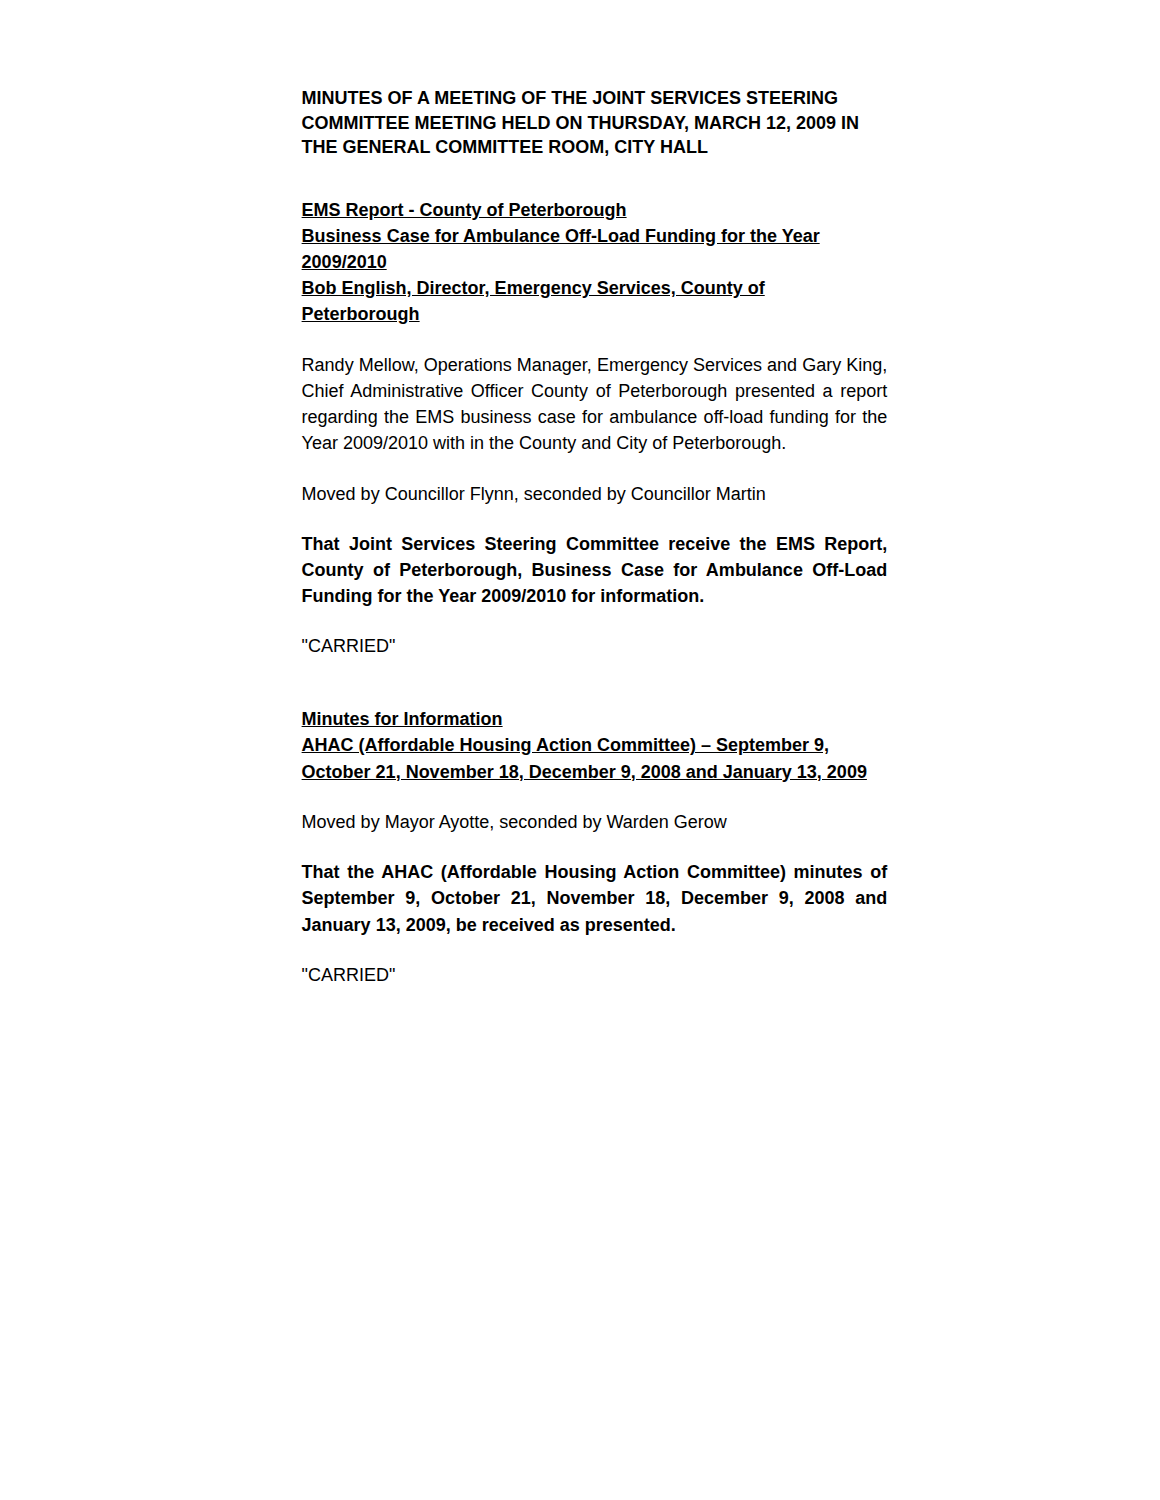MINUTES OF A MEETING OF THE JOINT SERVICES STEERING COMMITTEE MEETING HELD ON THURSDAY, MARCH 12, 2009 IN THE GENERAL COMMITTEE ROOM, CITY HALL
EMS Report - County of Peterborough
Business Case for Ambulance Off-Load Funding for the Year 2009/2010
Bob English, Director, Emergency Services, County of Peterborough
Randy Mellow, Operations Manager, Emergency Services and Gary King, Chief Administrative Officer County of Peterborough presented a report regarding the EMS business case for ambulance off-load funding for the Year 2009/2010 with in the County and City of Peterborough.
Moved by Councillor Flynn, seconded by Councillor Martin
That Joint Services Steering Committee receive the EMS Report, County of Peterborough, Business Case for Ambulance Off-Load Funding for the Year 2009/2010 for information.
"CARRIED"
Minutes for Information
AHAC (Affordable Housing Action Committee) – September 9, October 21, November 18, December 9, 2008 and January 13, 2009
Moved by Mayor Ayotte, seconded by Warden Gerow
That the AHAC (Affordable Housing Action Committee) minutes of September 9, October 21, November 18, December 9, 2008 and January 13, 2009, be received as presented.
"CARRIED"